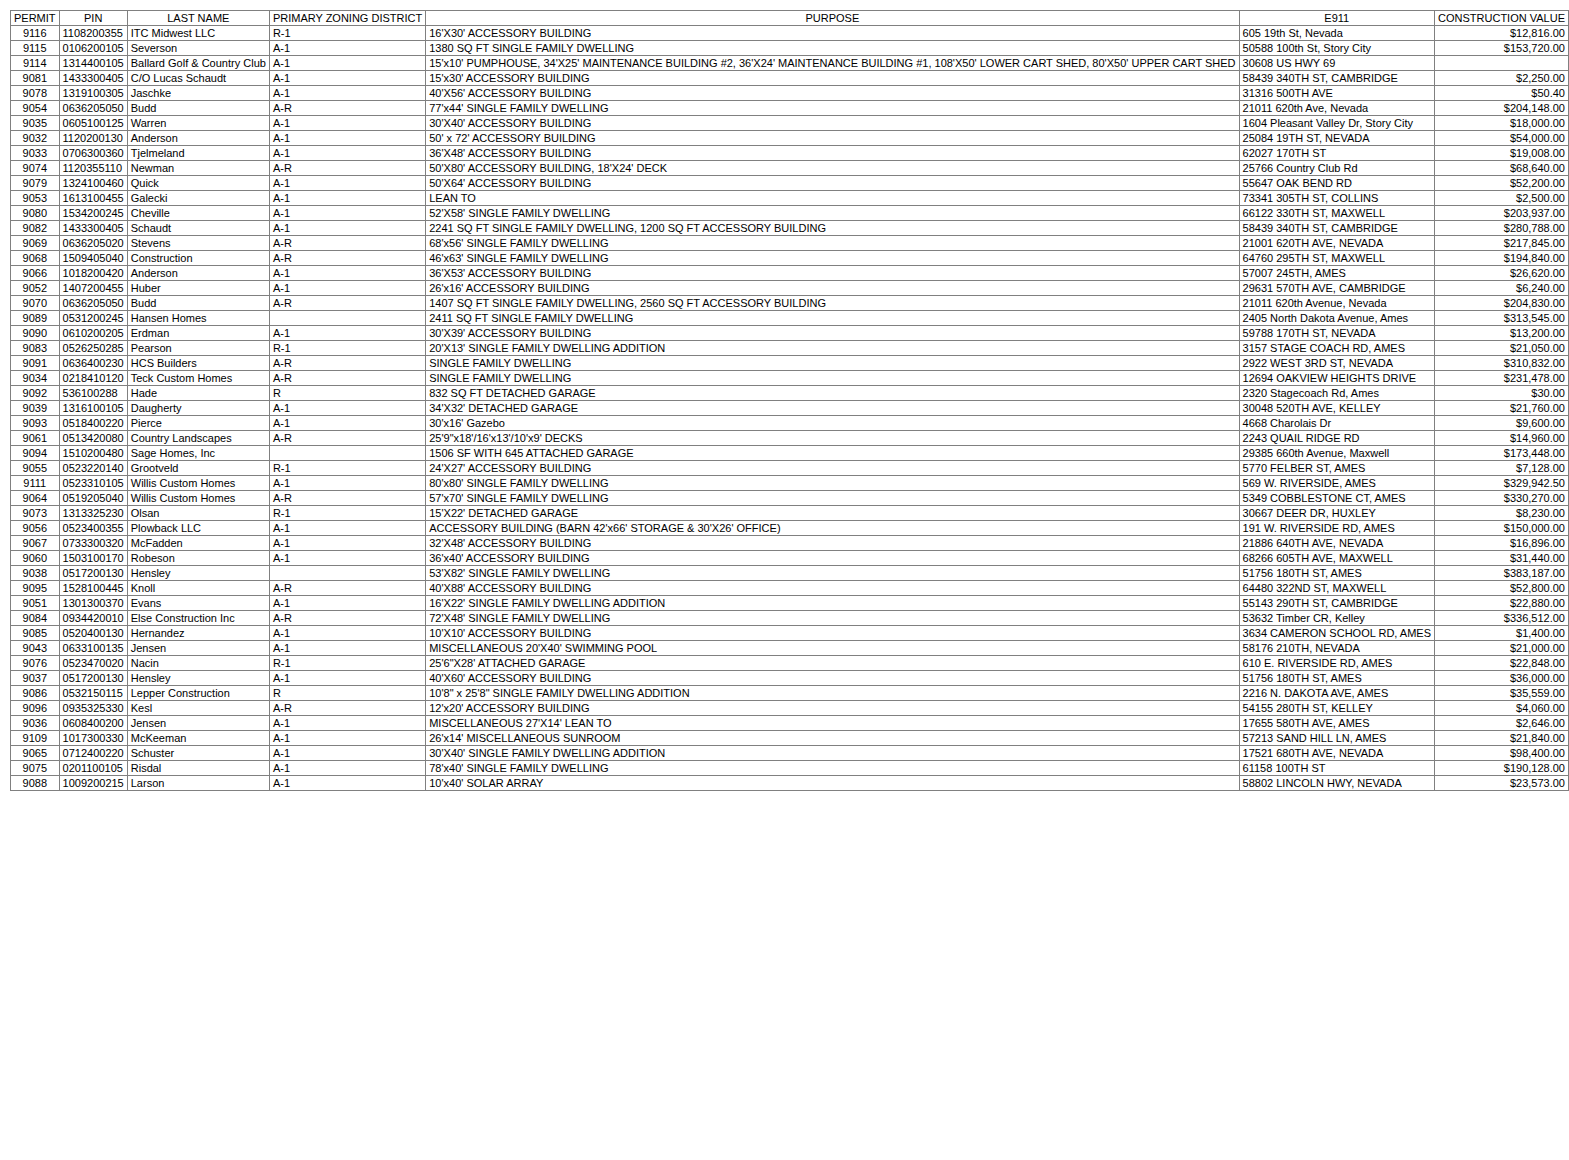| PERMIT | PIN | LAST NAME | PRIMARY ZONING DISTRICT | PURPOSE | E911 | CONSTRUCTION VALUE |
| --- | --- | --- | --- | --- | --- | --- |
| 9116 | 1108200355 | ITC Midwest LLC | R-1 | 16'X30' ACCESSORY BUILDING | 605 19th St, Nevada | $12,816.00 |
| 9115 | 0106200105 | Severson | A-1 | 1380 SQ FT SINGLE FAMILY DWELLING | 50588 100th St, Story City | $153,720.00 |
| 9114 | 1314400105 | Ballard Golf & Country Club | A-1 | 15'x10' PUMPHOUSE, 34'X25' MAINTENANCE BUILDING #2, 36'X24' MAINTENANCE BUILDING #1, 108'X50' LOWER CART SHED, 80'X50' UPPER CART SHED | 30608 US HWY 69 | |
| 9081 | 1433300405 | C/O Lucas Schaudt | A-1 | 15'x30' ACCESSORY BUILDING | 58439 340TH ST, CAMBRIDGE | $2,250.00 |
| 9078 | 1319100305 | Jaschke | A-1 | 40'X56' ACCESSORY BUILDING | 31316 500TH AVE | $50.40 |
| 9054 | 0636205050 | Budd | A-R | 77'x44' SINGLE FAMILY DWELLING | 21011 620th Ave, Nevada | $204,148.00 |
| 9035 | 0605100125 | Warren | A-1 | 30'X40' ACCESSORY BUILDING | 1604 Pleasant Valley Dr, Story City | $18,000.00 |
| 9032 | 1120200130 | Anderson | A-1 | 50' x 72' ACCESSORY BUILDING | 25084 19TH ST, NEVADA | $54,000.00 |
| 9033 | 0706300360 | Tjelmeland | A-1 | 36'X48' ACCESSORY BUILDING | 62027 170TH ST | $19,008.00 |
| 9074 | 1120355110 | Newman | A-R | 50'X80' ACCESSORY BUILDING, 18'X24' DECK | 25766 Country Club Rd | $68,640.00 |
| 9079 | 1324100460 | Quick | A-1 | 50'X64' ACCESSORY BUILDING | 55647 OAK BEND RD | $52,200.00 |
| 9053 | 1613100455 | Galecki | A-1 | LEAN TO | 73341 305TH ST, COLLINS | $2,500.00 |
| 9080 | 1534200245 | Cheville | A-1 | 52'X58' SINGLE FAMILY DWELLING | 66122 330TH ST, MAXWELL | $203,937.00 |
| 9082 | 1433300405 | Schaudt | A-1 | 2241 SQ FT SINGLE FAMILY DWELLING, 1200 SQ FT ACCESSORY BUILDING | 58439 340TH ST, CAMBRIDGE | $280,788.00 |
| 9069 | 0636205020 | Stevens | A-R | 68'x56' SINGLE FAMILY DWELLING | 21001 620TH AVE, NEVADA | $217,845.00 |
| 9068 | 1509405040 | Construction | A-R | 46'x63' SINGLE FAMILY DWELLING | 64760 295TH ST, MAXWELL | $194,840.00 |
| 9066 | 1018200420 | Anderson | A-1 | 36'X53' ACCESSORY BUILDING | 57007 245TH, AMES | $26,620.00 |
| 9052 | 1407200455 | Huber | A-1 | 26'x16' ACCESSORY BUILDING | 29631 570TH AVE, CAMBRIDGE | $6,240.00 |
| 9070 | 0636205050 | Budd | A-R | 1407 SQ FT SINGLE FAMILY DWELLING, 2560 SQ FT ACCESSORY BUILDING | 21011 620th Avenue, Nevada | $204,830.00 |
| 9089 | 0531200245 | Hansen Homes | | 2411 SQ FT SINGLE FAMILY DWELLING | 2405 North Dakota Avenue, Ames | $313,545.00 |
| 9090 | 0610200205 | Erdman | A-1 | 30'X39' ACCESSORY BUILDING | 59788 170TH ST, NEVADA | $13,200.00 |
| 9083 | 0526250285 | Pearson | R-1 | 20'X13' SINGLE FAMILY DWELLING ADDITION | 3157 STAGE COACH RD, AMES | $21,050.00 |
| 9091 | 0636400230 | HCS Builders | A-R | SINGLE FAMILY DWELLING | 2922 WEST 3RD ST, NEVADA | $310,832.00 |
| 9034 | 0218410120 | Teck Custom Homes | A-R | SINGLE FAMILY DWELLING | 12694 OAKVIEW HEIGHTS DRIVE | $231,478.00 |
| 9092 | 536100288 | Hade | R | 832 SQ FT DETACHED GARAGE | 2320 Stagecoach Rd, Ames | $30.00 |
| 9039 | 1316100105 | Daugherty | A-1 | 34'X32' DETACHED GARAGE | 30048 520TH AVE, KELLEY | $21,760.00 |
| 9093 | 0518400220 | Pierce | A-1 | 30'x16' Gazebo | 4668 Charolais Dr | $9,600.00 |
| 9061 | 0513420080 | Country Landscapes | A-R | 25'9"x18'/16'x13'/10'x9' DECKS | 2243 QUAIL RIDGE RD | $14,960.00 |
| 9094 | 1510200480 | Sage Homes, Inc | | 1506 SF WITH 645 ATTACHED GARAGE | 29385 660th Avenue, Maxwell | $173,448.00 |
| 9055 | 0523220140 | Grootveld | R-1 | 24'X27' ACCESSORY BUILDING | 5770 FELBER ST, AMES | $7,128.00 |
| 9111 | 0523310105 | Willis Custom Homes | A-1 | 80'x80' SINGLE FAMILY DWELLING | 569 W. RIVERSIDE, AMES | $329,942.50 |
| 9064 | 0519205040 | Willis Custom Homes | A-R | 57'x70' SINGLE FAMILY DWELLING | 5349 COBBLESTONE CT, AMES | $330,270.00 |
| 9073 | 1313325230 | Olsan | R-1 | 15'X22' DETACHED GARAGE | 30667 DEER DR, HUXLEY | $8,230.00 |
| 9056 | 0523400355 | Plowback LLC | A-1 | ACCESSORY BUILDING (BARN 42'x66' STORAGE & 30'X26' OFFICE) | 191 W. RIVERSIDE RD, AMES | $150,000.00 |
| 9067 | 0733300320 | McFadden | A-1 | 32'X48' ACCESSORY BUILDING | 21886 640TH AVE, NEVADA | $16,896.00 |
| 9060 | 1503100170 | Robeson | A-1 | 36'x40' ACCESSORY BUILDING | 68266 605TH AVE, MAXWELL | $31,440.00 |
| 9038 | 0517200130 | Hensley | | 53'X82' SINGLE FAMILY DWELLING | 51756 180TH ST, AMES | $383,187.00 |
| 9095 | 1528100445 | Knoll | A-R | 40'X88' ACCESSORY BUILDING | 64480 322ND ST, MAXWELL | $52,800.00 |
| 9051 | 1301300370 | Evans | A-1 | 16'X22' SINGLE FAMILY DWELLING ADDITION | 55143 290TH ST, CAMBRIDGE | $22,880.00 |
| 9084 | 0934420010 | Else Construction Inc | A-R | 72'X48' SINGLE FAMILY DWELLING | 53632 Timber CR, Kelley | $336,512.00 |
| 9085 | 0520400130 | Hernandez | A-1 | 10'X10' ACCESSORY BUILDING | 3634 CAMERON SCHOOL RD, AMES | $1,400.00 |
| 9043 | 0633100135 | Jensen | A-1 | MISCELLANEOUS 20'X40' SWIMMING POOL | 58176 210TH, NEVADA | $21,000.00 |
| 9076 | 0523470020 | Nacin | R-1 | 25'6"X28' ATTACHED GARAGE | 610 E. RIVERSIDE RD, AMES | $22,848.00 |
| 9037 | 0517200130 | Hensley | A-1 | 40'X60' ACCESSORY BUILDING | 51756 180TH ST, AMES | $36,000.00 |
| 9086 | 0532150115 | Lepper Construction | R | 10'8" x 25'8" SINGLE FAMILY DWELLING ADDITION | 2216 N. DAKOTA AVE, AMES | $35,559.00 |
| 9096 | 0935325330 | Kesl | A-R | 12'x20' ACCESSORY BUILDING | 54155 280TH ST, KELLEY | $4,060.00 |
| 9036 | 0608400200 | Jensen | A-1 | MISCELLANEOUS 27'X14' LEAN TO | 17655 580TH AVE, AMES | $2,646.00 |
| 9109 | 1017300330 | McKeeman | A-1 | 26'x14' MISCELLANEOUS SUNROOM | 57213 SAND HILL LN, AMES | $21,840.00 |
| 9065 | 0712400220 | Schuster | A-1 | 30'X40' SINGLE FAMILY DWELLING ADDITION | 17521 680TH AVE, NEVADA | $98,400.00 |
| 9075 | 0201100105 | Risdal | A-1 | 78'x40' SINGLE FAMILY DWELLING | 61158 100TH ST | $190,128.00 |
| 9088 | 1009200215 | Larson | A-1 | 10'x40' SOLAR ARRAY | 58802 LINCOLN HWY, NEVADA | $23,573.00 |